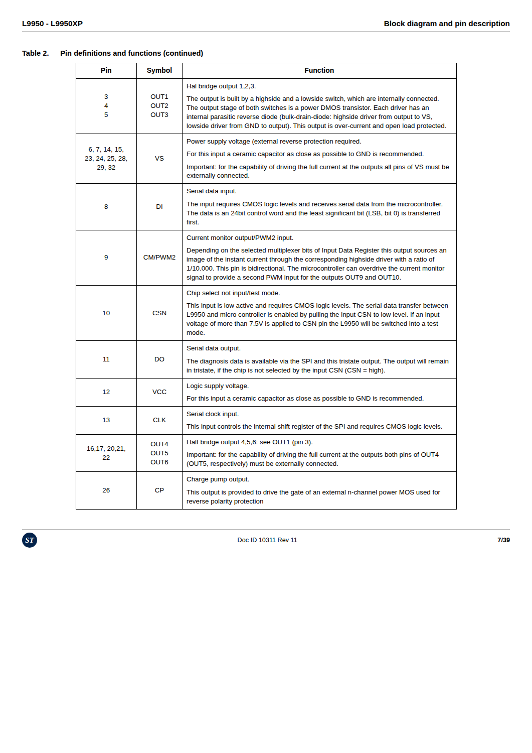L9950 - L9950XP Block diagram and pin description
Table 2. Pin definitions and functions (continued)
| Pin | Symbol | Function |
| --- | --- | --- |
| 3 4 5 | OUT1 OUT2 OUT3 | Hal bridge output 1,2,3. The output is built by a highside and a lowside switch, which are internally connected. The output stage of both switches is a power DMOS transistor. Each driver has an internal parasitic reverse diode (bulk-drain-diode: highside driver from output to VS, lowside driver from GND to output). This output is over-current and open load protected. |
| 6, 7, 14, 15, 23, 24, 25, 28, 29, 32 | VS | Power supply voltage (external reverse protection required. For this input a ceramic capacitor as close as possible to GND is recommended. Important: for the capability of driving the full current at the outputs all pins of VS must be externally connected. |
| 8 | DI | Serial data input. The input requires CMOS logic levels and receives serial data from the microcontroller. The data is an 24bit control word and the least significant bit (LSB, bit 0) is transferred first. |
| 9 | CM/PWM2 | Current monitor output/PWM2 input. Depending on the selected multiplexer bits of Input Data Register this output sources an image of the instant current through the corresponding highside driver with a ratio of 1/10.000. This pin is bidirectional. The microcontroller can overdrive the current monitor signal to provide a second PWM input for the outputs OUT9 and OUT10. |
| 10 | CSN | Chip select not input/test mode. This input is low active and requires CMOS logic levels. The serial data transfer between L9950 and micro controller is enabled by pulling the input CSN to low level. If an input voltage of more than 7.5V is applied to CSN pin the L9950 will be switched into a test mode. |
| 11 | DO | Serial data output. The diagnosis data is available via the SPI and this tristate output. The output will remain in tristate, if the chip is not selected by the input CSN (CSN = high). |
| 12 | VCC | Logic supply voltage. For this input a ceramic capacitor as close as possible to GND is recommended. |
| 13 | CLK | Serial clock input. This input controls the internal shift register of the SPI and requires CMOS logic levels. |
| 16,17, 20,21, 22 | OUT4 OUT5 OUT6 | Half bridge output 4,5,6: see OUT1 (pin 3). Important: for the capability of driving the full current at the outputs both pins of OUT4 (OUT5, respectively) must be externally connected. |
| 26 | CP | Charge pump output. This output is provided to drive the gate of an external n-channel power MOS used for reverse polarity protection |
ST Doc ID 10311 Rev 11 7/39